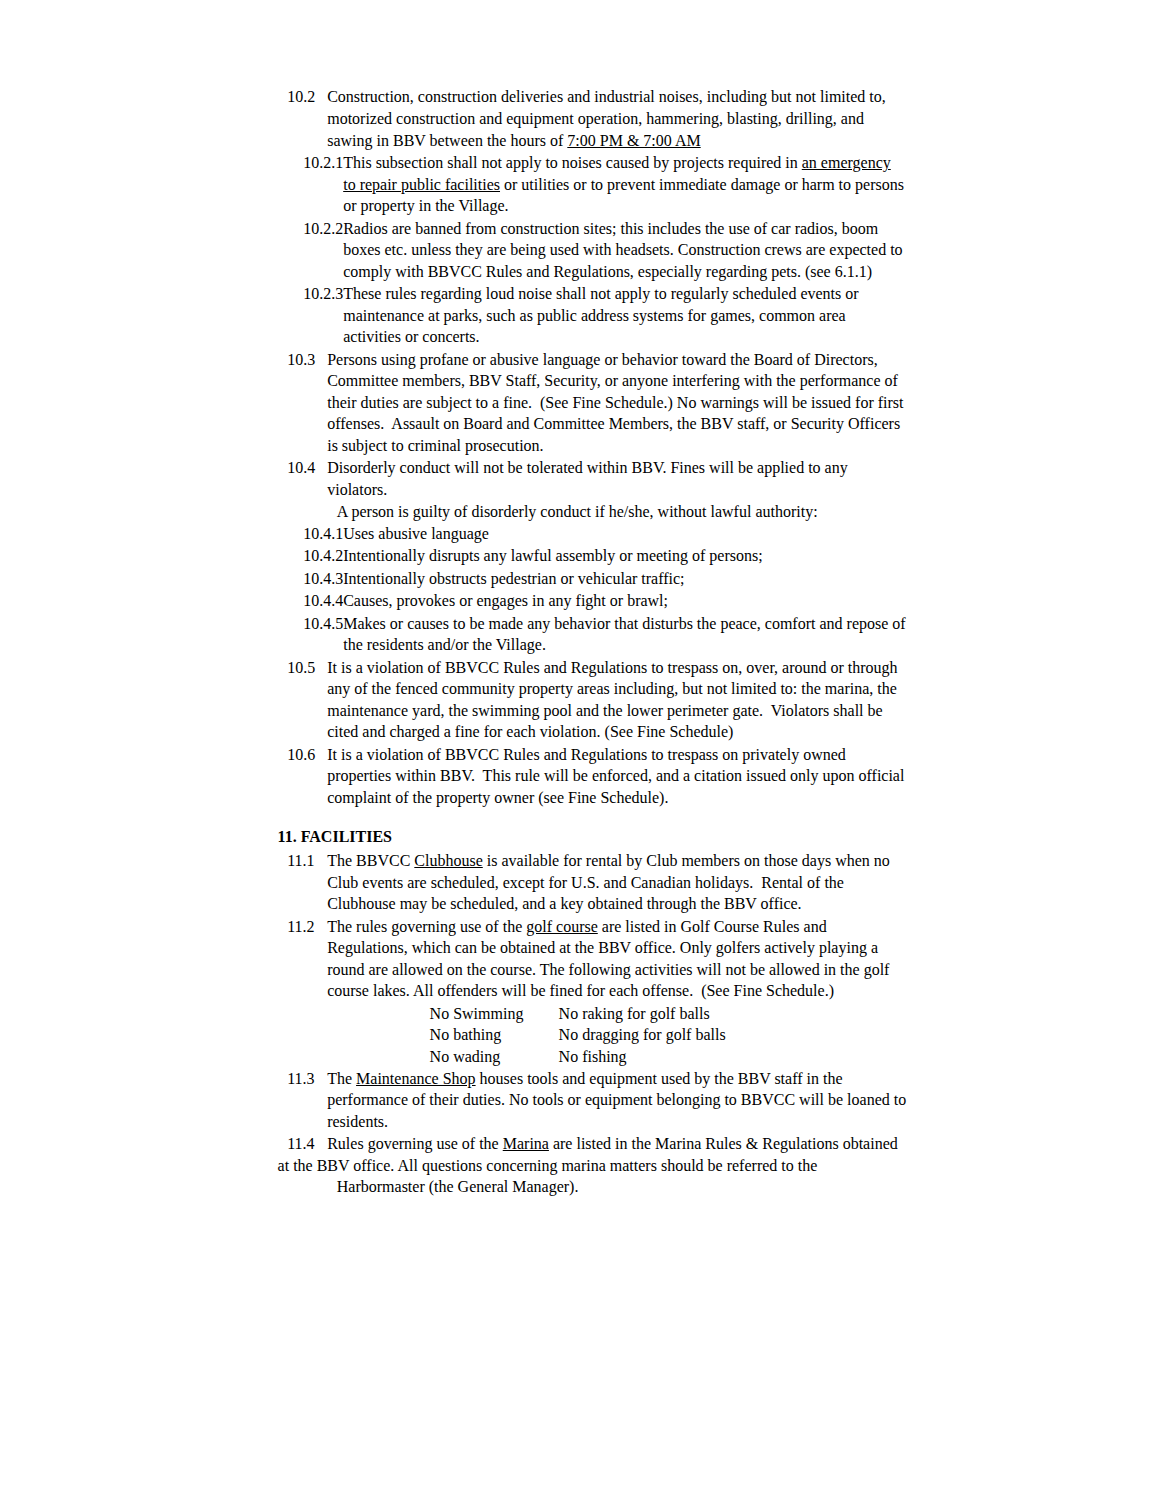10.2
Construction, construction deliveries and industrial noises, including but not limited to, motorized construction and equipment operation, hammering, blasting, drilling, and sawing in BBV between the hours of 7:00 PM & 7:00 AM
10.2.1
This subsection shall not apply to noises caused by projects required in an emergency to repair public facilities or utilities or to prevent immediate damage or harm to persons or property in the Village.
10.2.2
Radios are banned from construction sites; this includes the use of car radios, boom boxes etc. unless they are being used with headsets. Construction crews are expected to comply with BBVCC Rules and Regulations, especially regarding pets. (see 6.1.1)
10.2.3
These rules regarding loud noise shall not apply to regularly scheduled events or maintenance at parks, such as public address systems for games, common area activities or concerts.
10.3
Persons using profane or abusive language or behavior toward the Board of Directors, Committee members, BBV Staff, Security, or anyone interfering with the performance of their duties are subject to a fine. (See Fine Schedule.) No warnings will be issued for first offenses. Assault on Board and Committee Members, the BBV staff, or Security Officers is subject to criminal prosecution.
10.4
Disorderly conduct will not be tolerated within BBV. Fines will be applied to any violators.
A person is guilty of disorderly conduct if he/she, without lawful authority:
10.4.1
Uses abusive language
10.4.2
Intentionally disrupts any lawful assembly or meeting of persons;
10.4.3
Intentionally obstructs pedestrian or vehicular traffic;
10.4.4
Causes, provokes or engages in any fight or brawl;
10.4.5
Makes or causes to be made any behavior that disturbs the peace, comfort and repose of the residents and/or the Village.
10.5
It is a violation of BBVCC Rules and Regulations to trespass on, over, around or through any of the fenced community property areas including, but not limited to: the marina, the maintenance yard, the swimming pool and the lower perimeter gate. Violators shall be cited and charged a fine for each violation. (See Fine Schedule)
10.6
It is a violation of BBVCC Rules and Regulations to trespass on privately owned properties within BBV. This rule will be enforced, and a citation issued only upon official complaint of the property owner (see Fine Schedule).
11. FACILITIES
11.1
The BBVCC Clubhouse is available for rental by Club members on those days when no Club events are scheduled, except for U.S. and Canadian holidays. Rental of the Clubhouse may be scheduled, and a key obtained through the BBV office.
11.2
The rules governing use of the golf course are listed in Golf Course Rules and Regulations, which can be obtained at the BBV office. Only golfers actively playing a round are allowed on the course. The following activities will not be allowed in the golf course lakes. All offenders will be fined for each offense. (See Fine Schedule.)
| No Swimming | No raking for golf balls |
| No bathing | No dragging for golf balls |
| No wading | No fishing |
11.3
The Maintenance Shop houses tools and equipment used by the BBV staff in the performance of their duties. No tools or equipment belonging to BBVCC will be loaned to residents.
11.4
Rules governing use of the Marina are listed in the Marina Rules & Regulations obtained
at the BBV office. All questions concerning marina matters should be referred to the
Harbormaster (the General Manager).